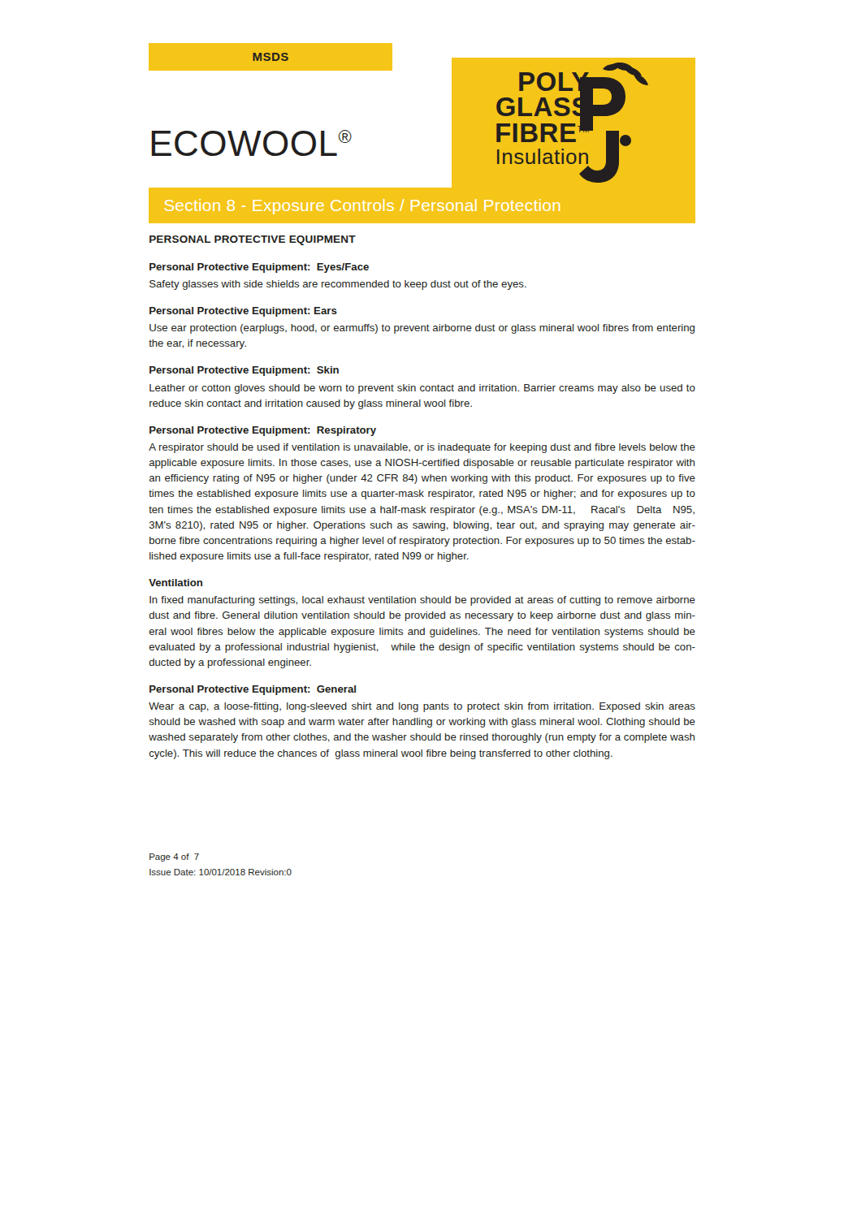MSDS
POLY
GLASS
FIBRETM
Insulation
ECOWOOL®
Section 8 - Exposure Controls / Personal Protection
PERSONAL PROTECTIVE EQUIPMENT
Personal Protective Equipment: Eyes/Face
Safety glasses with side shields are recommended to keep dust out of the eyes.
Personal Protective Equipment: Ears
Use ear protection (earplugs, hood, or earmuffs) to prevent airborne dust or glass mineral wool fibres from entering the ear, if necessary.
Personal Protective Equipment: Skin
Leather or cotton gloves should be worn to prevent skin contact and irritation. Barrier creams may also be used to reduce skin contact and irritation caused by glass mineral wool fibre.
Personal Protective Equipment: Respiratory
A respirator should be used if ventilation is unavailable, or is inadequate for keeping dust and fibre levels below the applicable exposure limits. In those cases, use a NIOSH-certified disposable or reusable particulate respirator with an efficiency rating of N95 or higher (under 42 CFR 84) when working with this product. For exposures up to five times the established exposure limits use a quarter-mask respirator, rated N95 or higher; and for exposures up to ten times the established exposure limits use a half-mask respirator (e.g., MSA's DM-11, Racal's Delta N95, 3M's 8210), rated N95 or higher. Operations such as sawing, blowing, tear out, and spraying may generate airborne fibre concentrations requiring a higher level of respiratory protection. For exposures up to 50 times the established exposure limits use a full-face respirator, rated N99 or higher.
Ventilation
In fixed manufacturing settings, local exhaust ventilation should be provided at areas of cutting to remove airborne dust and fibre. General dilution ventilation should be provided as necessary to keep airborne dust and glass mineral wool fibres below the applicable exposure limits and guidelines. The need for ventilation systems should be evaluated by a professional industrial hygienist, while the design of specific ventilation systems should be conducted by a professional engineer.
Personal Protective Equipment: General
Wear a cap, a loose-fitting, long-sleeved shirt and long pants to protect skin from irritation. Exposed skin areas should be washed with soap and warm water after handling or working with glass mineral wool. Clothing should be washed separately from other clothes, and the washer should be rinsed thoroughly (run empty for a complete wash cycle). This will reduce the chances of glass mineral wool fibre being transferred to other clothing.
Page 4 of 7
Issue Date: 10/01/2018 Revision:0